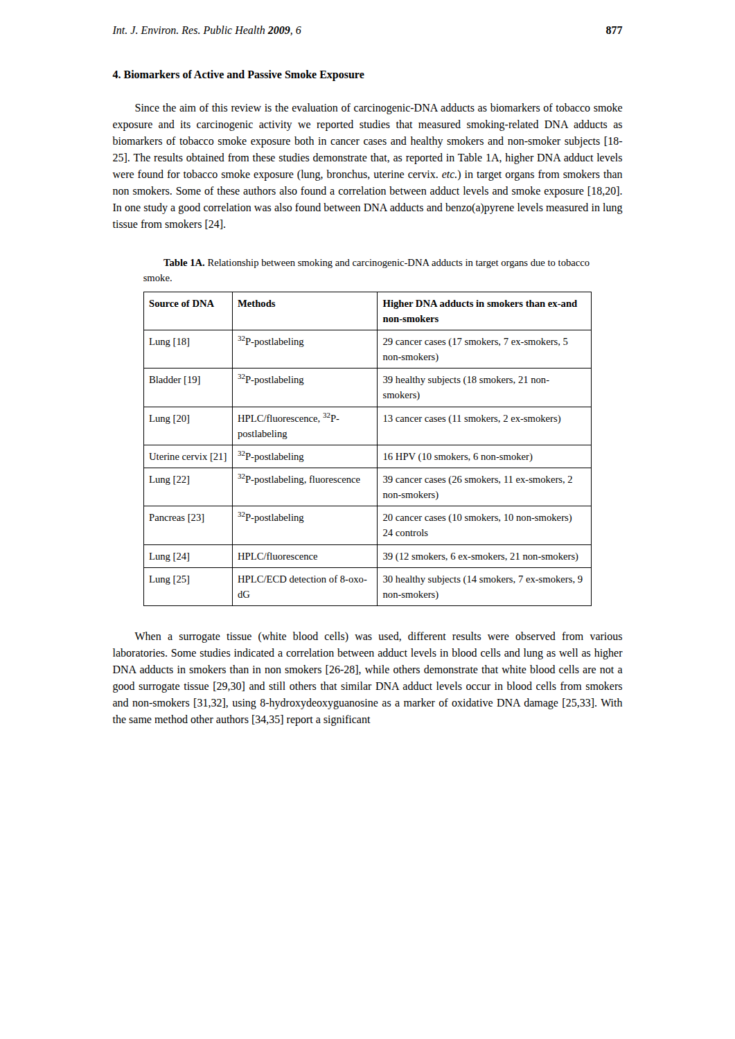Int. J. Environ. Res. Public Health 2009, 6 877
4. Biomarkers of Active and Passive Smoke Exposure
Since the aim of this review is the evaluation of carcinogenic-DNA adducts as biomarkers of tobacco smoke exposure and its carcinogenic activity we reported studies that measured smoking-related DNA adducts as biomarkers of tobacco smoke exposure both in cancer cases and healthy smokers and non-smoker subjects [18-25]. The results obtained from these studies demonstrate that, as reported in Table 1A, higher DNA adduct levels were found for tobacco smoke exposure (lung, bronchus, uterine cervix. etc.) in target organs from smokers than non smokers. Some of these authors also found a correlation between adduct levels and smoke exposure [18,20]. In one study a good correlation was also found between DNA adducts and benzo(a)pyrene levels measured in lung tissue from smokers [24].
Table 1A. Relationship between smoking and carcinogenic-DNA adducts in target organs due to tobacco smoke.
| Source of DNA | Methods | Higher DNA adducts in smokers than ex-and non-smokers |
| --- | --- | --- |
| Lung [18] | 32 P-postlabeling | 29 cancer cases (17 smokers, 7 ex-smokers, 5 non-smokers) |
| Bladder [19] | 32 P-postlabeling | 39 healthy subjects (18 smokers, 21 non-smokers) |
| Lung [20] | HPLC/fluorescence, 32 P-postlabeling | 13 cancer cases (11 smokers, 2 ex-smokers) |
| Uterine cervix [21] | 32 P-postlabeling | 16 HPV (10 smokers, 6 non-smoker) |
| Lung [22] | 32 P-postlabeling, fluorescence | 39 cancer cases (26 smokers, 11 ex-smokers, 2 non-smokers) |
| Pancreas [23] | 32 P-postlabeling | 20 cancer cases (10 smokers, 10 non-smokers) 24 controls |
| Lung [24] | HPLC/fluorescence | 39 (12 smokers, 6 ex-smokers, 21 non-smokers) |
| Lung [25] | HPLC/ECD detection of 8-oxo-dG | 30 healthy subjects (14 smokers, 7 ex-smokers, 9 non-smokers) |
When a surrogate tissue (white blood cells) was used, different results were observed from various laboratories. Some studies indicated a correlation between adduct levels in blood cells and lung as well as higher DNA adducts in smokers than in non smokers [26-28], while others demonstrate that white blood cells are not a good surrogate tissue [29,30] and still others that similar DNA adduct levels occur in blood cells from smokers and non-smokers [31,32], using 8-hydroxydeoxyguanosine as a marker of oxidative DNA damage [25,33]. With the same method other authors [34,35] report a significant